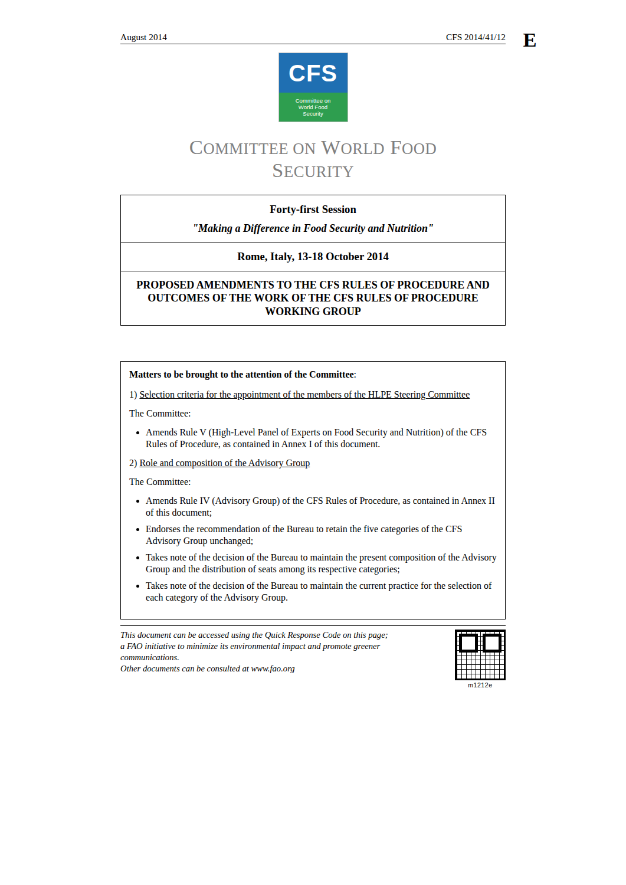E
August 2014
CFS 2014/41/12
CFS
Committee on
World Food
Security
COMMITTEE ON WORLD FOOD
SECURITY
| Forty-first Session "Making a Difference in Food Security and Nutrition" |
| Rome, Italy, 13-18 October 2014 |
| Proposed amendments to the CFS Rules of Procedure and outcomes of the work of the CFS Rules of Procedure Working Group |
Matters to be brought to the attention of the Committee:
1) Selection criteria for the appointment of the members of the HLPE Steering Committee
The Committee:
Amends Rule V (High-Level Panel of Experts on Food Security and Nutrition) of the CFS Rules of Procedure, as contained in Annex I of this document.
2) Role and composition of the Advisory Group
The Committee:
Amends Rule IV (Advisory Group) of the CFS Rules of Procedure, as contained in Annex II of this document;
Endorses the recommendation of the Bureau to retain the five categories of the CFS Advisory Group unchanged;
Takes note of the decision of the Bureau to maintain the present composition of the Advisory Group and the distribution of seats among its respective categories;
Takes note of the decision of the Bureau to maintain the current practice for the selection of each category of the Advisory Group.
This document can be accessed using the Quick Response Code on this page;
a FAO initiative to minimize its environmental impact and promote greener communications.
Other documents can be consulted at www.fao.org
m1212e